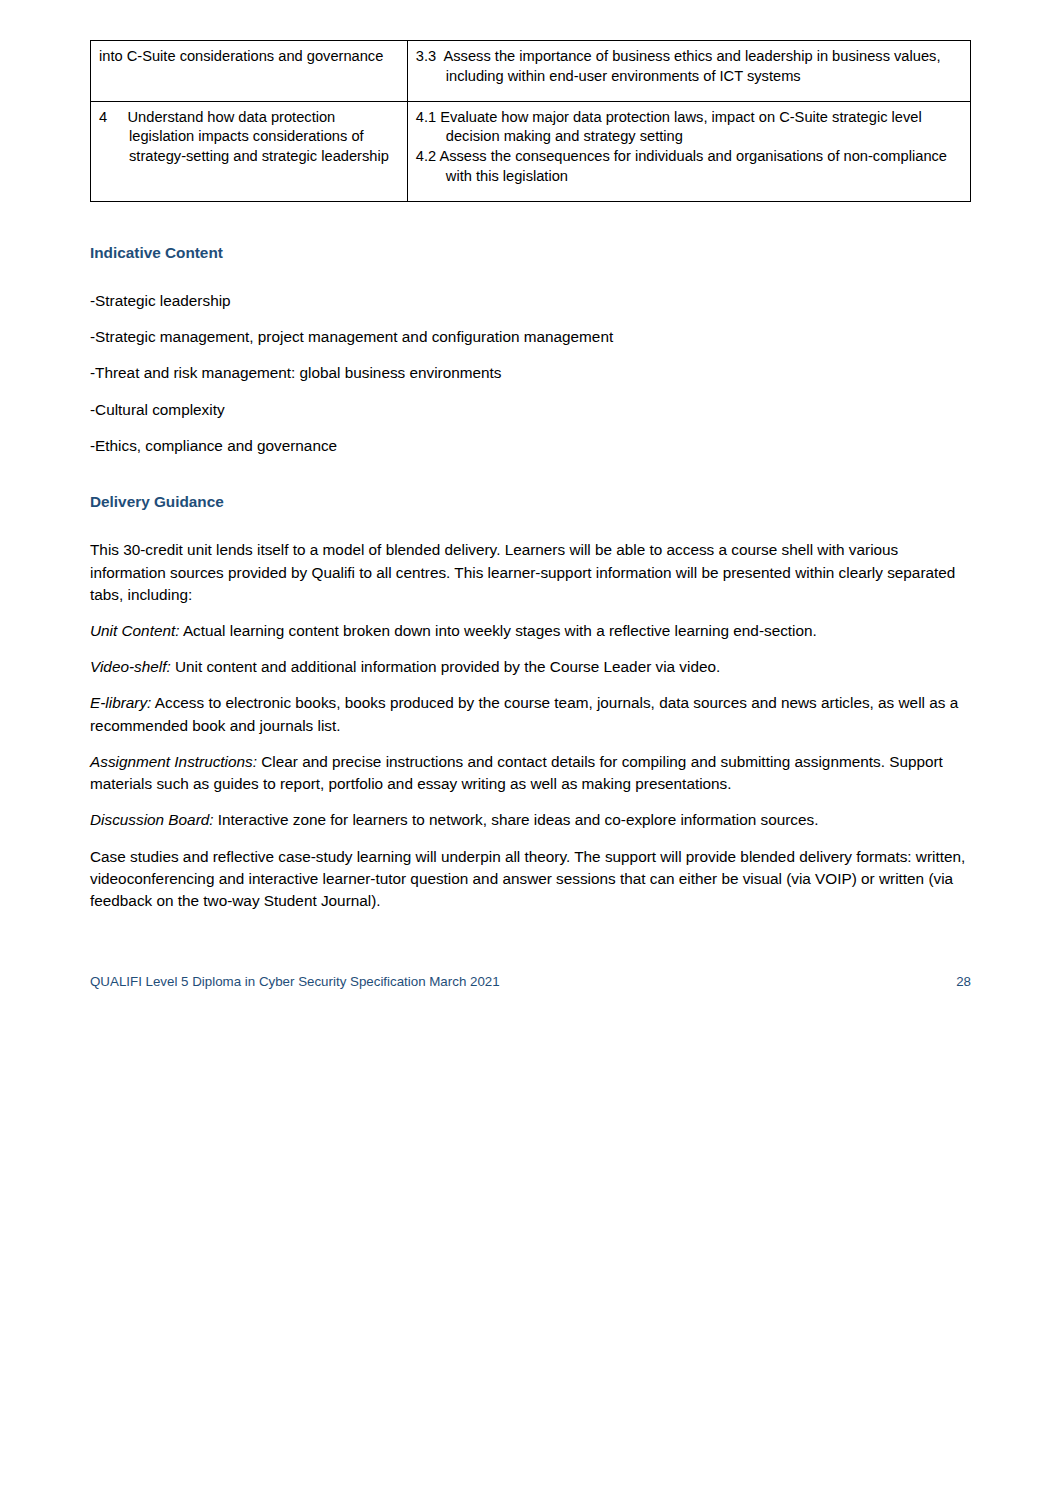| into C-Suite considerations and governance | 3.3 Assess the importance of business ethics and leadership in business values, including within end-user environments of ICT systems |
| 4 Understand how data protection legislation impacts considerations of strategy-setting and strategic leadership | 4.1 Evaluate how major data protection laws, impact on C-Suite strategic level decision making and strategy setting 4.2 Assess the consequences for individuals and organisations of non-compliance with this legislation |
Indicative Content
-Strategic leadership
-Strategic management, project management and configuration management
-Threat and risk management: global business environments
-Cultural complexity
-Ethics, compliance and governance
Delivery Guidance
This 30-credit unit lends itself to a model of blended delivery. Learners will be able to access a course shell with various information sources provided by Qualifi to all centres. This learner-support information will be presented within clearly separated tabs, including:
Unit Content: Actual learning content broken down into weekly stages with a reflective learning end-section.
Video-shelf: Unit content and additional information provided by the Course Leader via video.
E-library: Access to electronic books, books produced by the course team, journals, data sources and news articles, as well as a recommended book and journals list.
Assignment Instructions: Clear and precise instructions and contact details for compiling and submitting assignments. Support materials such as guides to report, portfolio and essay writing as well as making presentations.
Discussion Board: Interactive zone for learners to network, share ideas and co-explore information sources.
Case studies and reflective case-study learning will underpin all theory. The support will provide blended delivery formats: written, videoconferencing and interactive learner-tutor question and answer sessions that can either be visual (via VOIP) or written (via feedback on the two-way Student Journal).
QUALIFI Level 5 Diploma in Cyber Security Specification March 2021 28